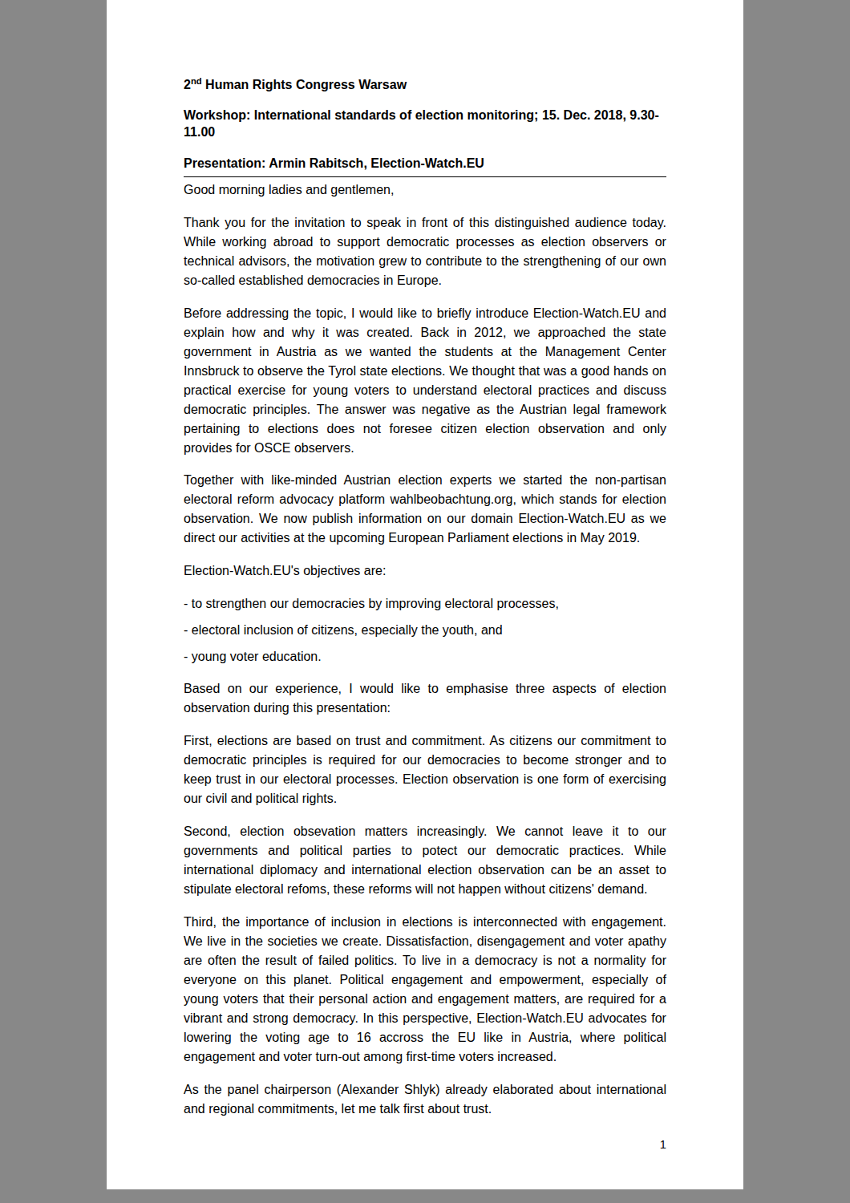2nd Human Rights Congress Warsaw
Workshop: International standards of election monitoring; 15. Dec. 2018, 9.30-11.00
Presentation: Armin Rabitsch, Election-Watch.EU
Good morning ladies and gentlemen,
Thank you for the invitation to speak in front of this distinguished audience today. While working abroad to support democratic processes as election observers or technical advisors, the motivation grew to contribute to the strengthening of our own so-called established democracies in Europe.
Before addressing the topic, I would like to briefly introduce Election-Watch.EU and explain how and why it was created. Back in 2012, we approached the state government in Austria as we wanted the students at the Management Center Innsbruck to observe the Tyrol state elections. We thought that was a good hands on practical exercise for young voters to understand electoral practices and discuss democratic principles. The answer was negative as the Austrian legal framework pertaining to elections does not foresee citizen election observation and only provides for OSCE observers.
Together with like-minded Austrian election experts we started the non-partisan electoral reform advocacy platform wahlbeobachtung.org, which stands for election observation. We now publish information on our domain Election-Watch.EU as we direct our activities at the upcoming European Parliament elections in May 2019.
Election-Watch.EU's objectives are:
- to strengthen our democracies by improving electoral processes,
- electoral inclusion of citizens, especially the youth, and
- young voter education.
Based on our experience, I would like to emphasise three aspects of election observation during this presentation:
First, elections are based on trust and commitment. As citizens our commitment to democratic principles is required for our democracies to become stronger and to keep trust in our electoral processes. Election observation is one form of exercising our civil and political rights.
Second, election obsevation matters increasingly. We cannot leave it to our governments and political parties to potect our democratic practices. While international diplomacy and international election observation can be an asset to stipulate electoral refoms, these reforms will not happen without citizens' demand.
Third, the importance of inclusion in elections is interconnected with engagement. We live in the societies we create. Dissatisfaction, disengagement and voter apathy are often the result of failed politics. To live in a democracy is not a normality for everyone on this planet. Political engagement and empowerment, especially of young voters that their personal action and engagement matters, are required for a vibrant and strong democracy. In this perspective, Election-Watch.EU advocates for lowering the voting age to 16 accross the EU like in Austria, where political engagement and voter turn-out among first-time voters increased.
As the panel chairperson (Alexander Shlyk) already elaborated about international and regional commitments, let me talk first about trust.
1